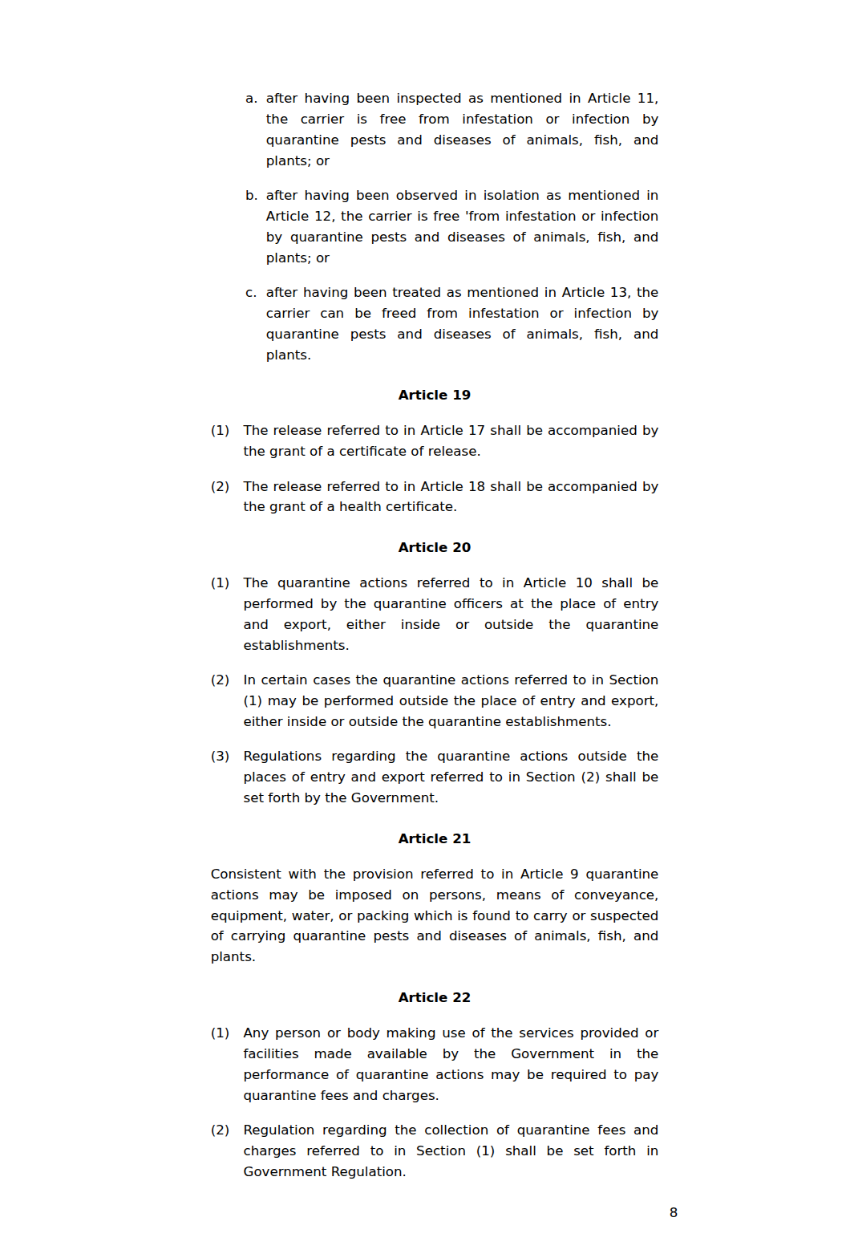a. after having been inspected as mentioned in Article 11, the carrier is free from infestation or infection by quarantine pests and diseases of animals, fish, and plants; or
b. after having been observed in isolation as mentioned in Article 12, the carrier is free 'from infestation or infection by quarantine pests and diseases of animals, fish, and plants; or
c. after having been treated as mentioned in Article 13, the carrier can be freed from infestation or infection by quarantine pests and diseases of animals, fish, and plants.
Article 19
(1) The release referred to in Article 17 shall be accompanied by the grant of a certificate of release.
(2) The release referred to in Article 18 shall be accompanied by the grant of a health certificate.
Article 20
(1) The quarantine actions referred to in Article 10 shall be performed by the quarantine officers at the place of entry and export, either inside or outside the quarantine establishments.
(2) In certain cases the quarantine actions referred to in Section (1) may be performed outside the place of entry and export, either inside or outside the quarantine establishments.
(3) Regulations regarding the quarantine actions outside the places of entry and export referred to in Section (2) shall be set forth by the Government.
Article 21
Consistent with the provision referred to in Article 9 quarantine actions may be imposed on persons, means of conveyance, equipment, water, or packing which is found to carry or suspected of carrying quarantine pests and diseases of animals, fish, and plants.
Article 22
(1) Any person or body making use of the services provided or facilities made available by the Government in the performance of quarantine actions may be required to pay quarantine fees and charges.
(2) Regulation regarding the collection of quarantine fees and charges referred to in Section (1) shall be set forth in Government Regulation.
8